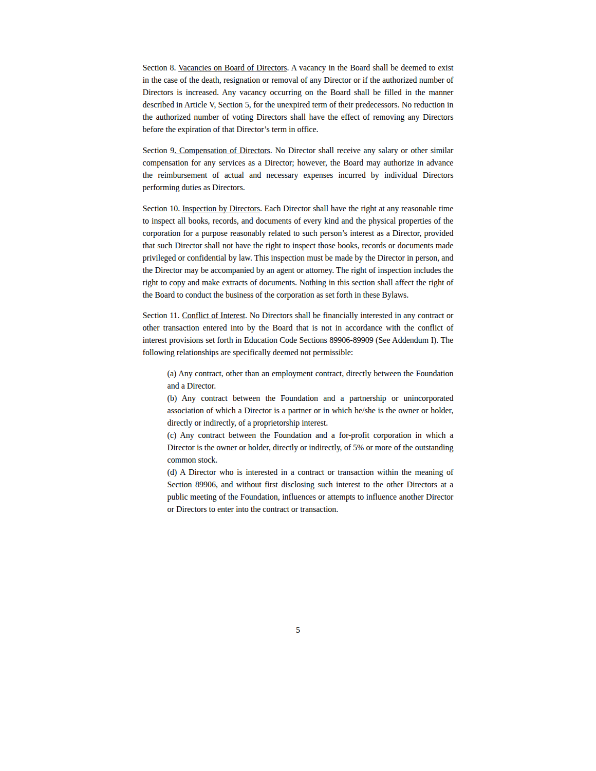Section 8. Vacancies on Board of Directors. A vacancy in the Board shall be deemed to exist in the case of the death, resignation or removal of any Director or if the authorized number of Directors is increased. Any vacancy occurring on the Board shall be filled in the manner described in Article V, Section 5, for the unexpired term of their predecessors. No reduction in the authorized number of voting Directors shall have the effect of removing any Directors before the expiration of that Director’s term in office.
Section 9. Compensation of Directors. No Director shall receive any salary or other similar compensation for any services as a Director; however, the Board may authorize in advance the reimbursement of actual and necessary expenses incurred by individual Directors performing duties as Directors.
Section 10. Inspection by Directors. Each Director shall have the right at any reasonable time to inspect all books, records, and documents of every kind and the physical properties of the corporation for a purpose reasonably related to such person’s interest as a Director, provided that such Director shall not have the right to inspect those books, records or documents made privileged or confidential by law. This inspection must be made by the Director in person, and the Director may be accompanied by an agent or attorney. The right of inspection includes the right to copy and make extracts of documents. Nothing in this section shall affect the right of the Board to conduct the business of the corporation as set forth in these Bylaws.
Section 11. Conflict of Interest. No Directors shall be financially interested in any contract or other transaction entered into by the Board that is not in accordance with the conflict of interest provisions set forth in Education Code Sections 89906-89909 (See Addendum I). The following relationships are specifically deemed not permissible:
(a) Any contract, other than an employment contract, directly between the Foundation and a Director.
(b) Any contract between the Foundation and a partnership or unincorporated association of which a Director is a partner or in which he/she is the owner or holder, directly or indirectly, of a proprietorship interest.
(c) Any contract between the Foundation and a for-profit corporation in which a Director is the owner or holder, directly or indirectly, of 5% or more of the outstanding common stock.
(d) A Director who is interested in a contract or transaction within the meaning of Section 89906, and without first disclosing such interest to the other Directors at a public meeting of the Foundation, influences or attempts to influence another Director or Directors to enter into the contract or transaction.
5